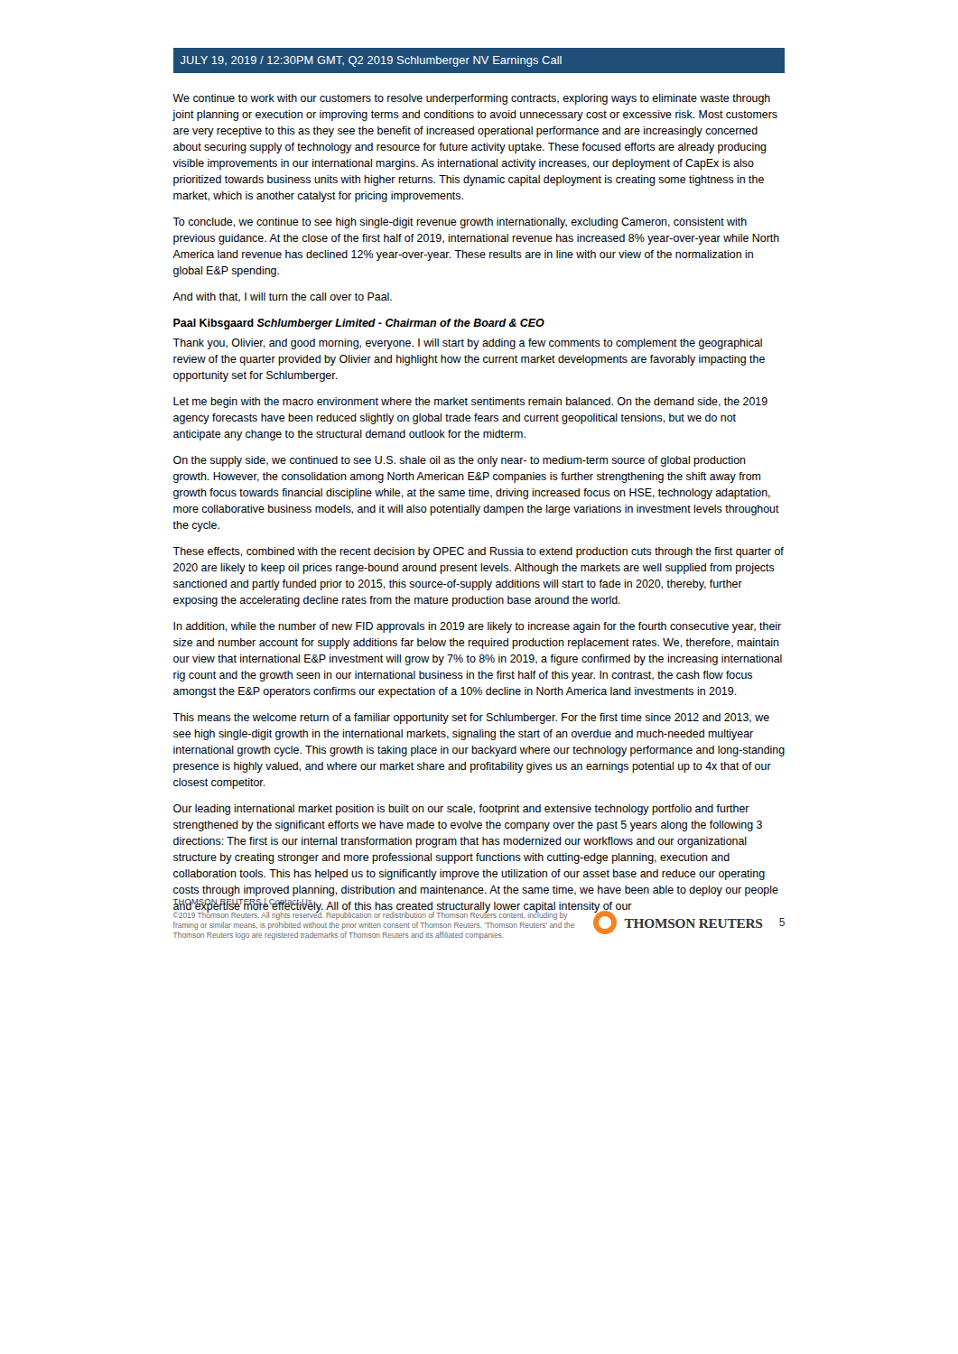JULY 19, 2019 / 12:30PM GMT, Q2 2019 Schlumberger NV Earnings Call
We continue to work with our customers to resolve underperforming contracts, exploring ways to eliminate waste through joint planning or execution or improving terms and conditions to avoid unnecessary cost or excessive risk. Most customers are very receptive to this as they see the benefit of increased operational performance and are increasingly concerned about securing supply of technology and resource for future activity uptake. These focused efforts are already producing visible improvements in our international margins. As international activity increases, our deployment of CapEx is also prioritized towards business units with higher returns. This dynamic capital deployment is creating some tightness in the market, which is another catalyst for pricing improvements.
To conclude, we continue to see high single-digit revenue growth internationally, excluding Cameron, consistent with previous guidance. At the close of the first half of 2019, international revenue has increased 8% year-over-year while North America land revenue has declined 12% year-over-year. These results are in line with our view of the normalization in global E&P spending.
And with that, I will turn the call over to Paal.
Paal Kibsgaard Schlumberger Limited - Chairman of the Board & CEO
Thank you, Olivier, and good morning, everyone. I will start by adding a few comments to complement the geographical review of the quarter provided by Olivier and highlight how the current market developments are favorably impacting the opportunity set for Schlumberger.
Let me begin with the macro environment where the market sentiments remain balanced. On the demand side, the 2019 agency forecasts have been reduced slightly on global trade fears and current geopolitical tensions, but we do not anticipate any change to the structural demand outlook for the midterm.
On the supply side, we continued to see U.S. shale oil as the only near- to medium-term source of global production growth. However, the consolidation among North American E&P companies is further strengthening the shift away from growth focus towards financial discipline while, at the same time, driving increased focus on HSE, technology adaptation, more collaborative business models, and it will also potentially dampen the large variations in investment levels throughout the cycle.
These effects, combined with the recent decision by OPEC and Russia to extend production cuts through the first quarter of 2020 are likely to keep oil prices range-bound around present levels. Although the markets are well supplied from projects sanctioned and partly funded prior to 2015, this source-of-supply additions will start to fade in 2020, thereby, further exposing the accelerating decline rates from the mature production base around the world.
In addition, while the number of new FID approvals in 2019 are likely to increase again for the fourth consecutive year, their size and number account for supply additions far below the required production replacement rates. We, therefore, maintain our view that international E&P investment will grow by 7% to 8% in 2019, a figure confirmed by the increasing international rig count and the growth seen in our international business in the first half of this year. In contrast, the cash flow focus amongst the E&P operators confirms our expectation of a 10% decline in North America land investments in 2019.
This means the welcome return of a familiar opportunity set for Schlumberger. For the first time since 2012 and 2013, we see high single-digit growth in the international markets, signaling the start of an overdue and much-needed multiyear international growth cycle. This growth is taking place in our backyard where our technology performance and long-standing presence is highly valued, and where our market share and profitability gives us an earnings potential up to 4x that of our closest competitor.
Our leading international market position is built on our scale, footprint and extensive technology portfolio and further strengthened by the significant efforts we have made to evolve the company over the past 5 years along the following 3 directions: The first is our internal transformation program that has modernized our workflows and our organizational structure by creating stronger and more professional support functions with cutting-edge planning, execution and collaboration tools. This has helped us to significantly improve the utilization of our asset base and reduce our operating costs through improved planning, distribution and maintenance. At the same time, we have been able to deploy our people and expertise more effectively. All of this has created structurally lower capital intensity of our
THOMSON REUTERS | Contact Us
©2019 Thomson Reuters. All rights reserved. Republication or redistribution of Thomson Reuters content, including by framing or similar means, is prohibited without the prior written consent of Thomson Reuters. 'Thomson Reuters' and the Thomson Reuters logo are registered trademarks of Thomson Reuters and its affiliated companies.
THOMSON REUTERS
5